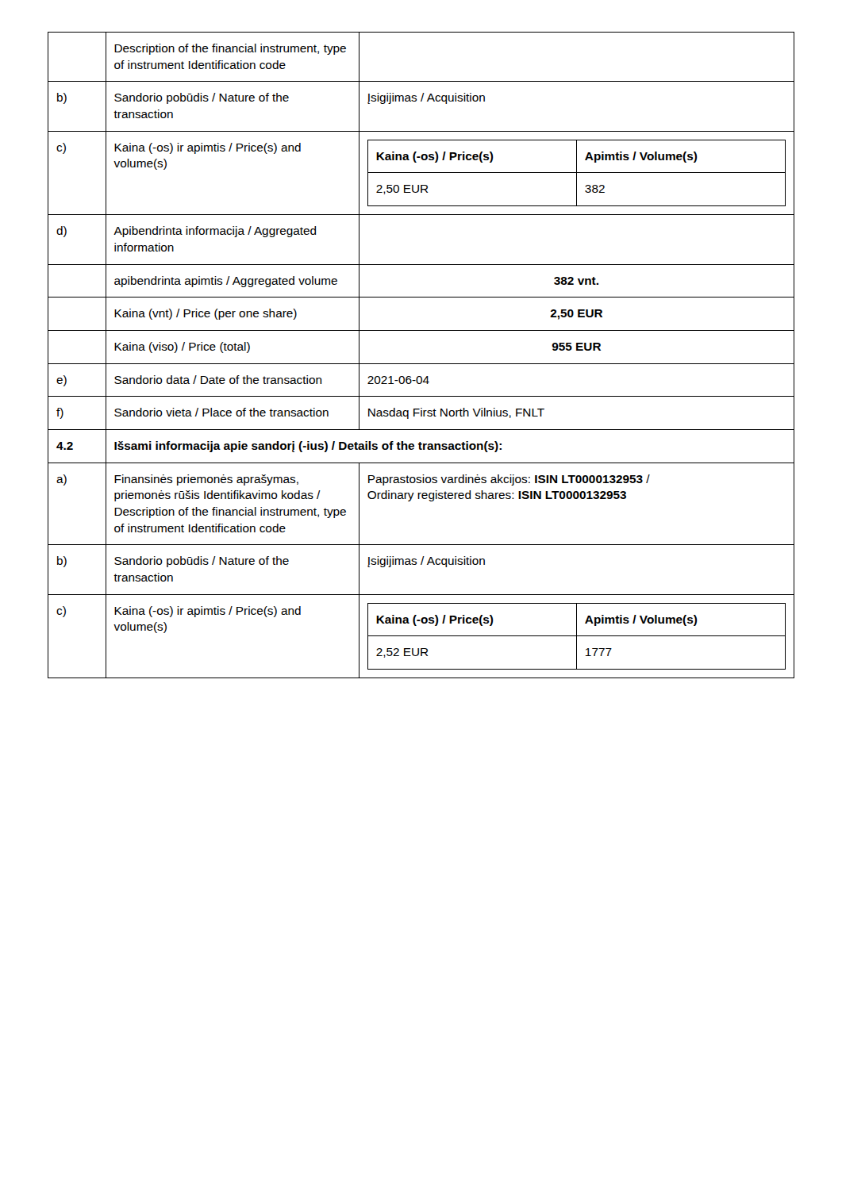| | Description of the financial instrument, type of instrument Identification code | |
| b) | Sandorio pobūdis / Nature of the transaction | Įsigijimas / Acquisition |
| c) | Kaina (-os) ir apimtis / Price(s) and volume(s) | / Kaina (-os) / Price(s) / Apimtis / Volume(s) / / --- / --- / / 2,50 EUR / 382 / |
| d) | Apibendrinta informacija / Aggregated information | |
| | apibendrinta apimtis / Aggregated volume | 382 vnt. |
| | Kaina (vnt) / Price (per one share) | 2,50 EUR |
| | Kaina (viso) / Price (total) | 955 EUR |
| e) | Sandorio data / Date of the transaction | 2021-06-04 |
| f) | Sandorio vieta / Place of the transaction | Nasdaq First North Vilnius, FNLT |
| 4.2 | Išsami informacija apie sandorį (-ius) / Details of the transaction(s): |
| a) | Finansinės priemonės aprašymas, priemonės rūšis Identifikavimo kodas / Description of the financial instrument, type of instrument Identification code | Paprastosios vardinės akcijos: ISIN LT0000132953 / Ordinary registered shares: ISIN LT0000132953 |
| b) | Sandorio pobūdis / Nature of the transaction | Įsigijimas / Acquisition |
| c) | Kaina (-os) ir apimtis / Price(s) and volume(s) | / Kaina (-os) / Price(s) / Apimtis / Volume(s) / / --- / --- / / 2,52 EUR / 1777 / |